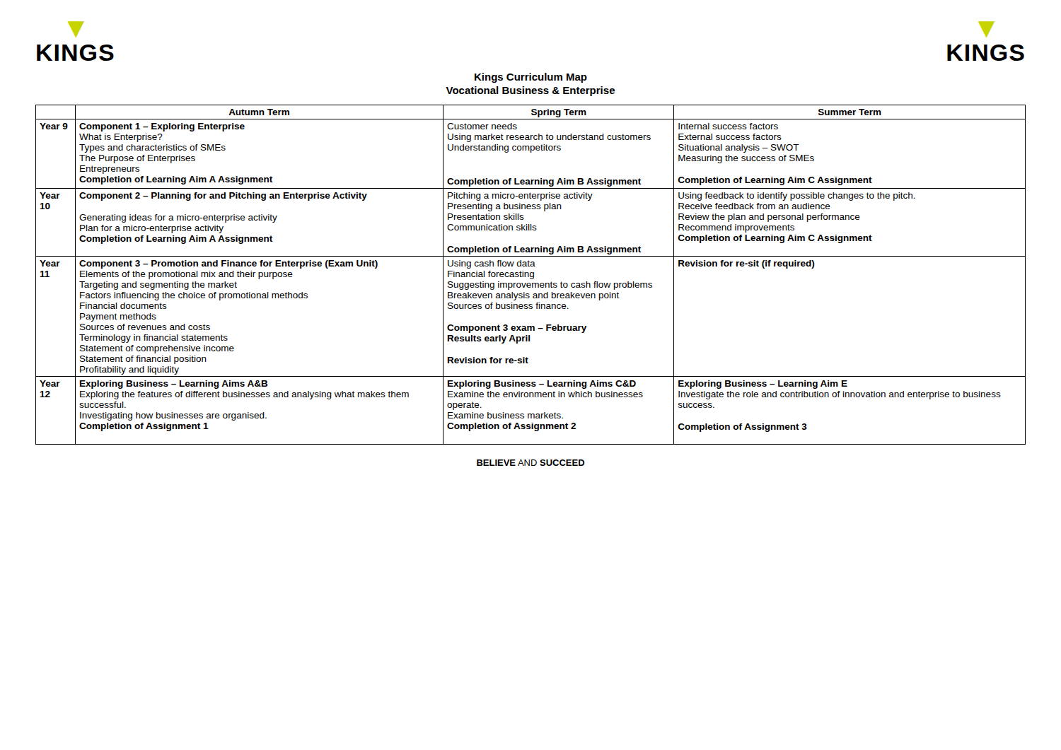▼ KINGS
▼ KINGS
Kings Curriculum Map
Vocational Business & Enterprise
| | Autumn Term | Spring Term | Summer Term |
| --- | --- | --- | --- |
| Year 9 | Component 1 – Exploring Enterprise What is Enterprise? Types and characteristics of SMEs The Purpose of Enterprises Entrepreneurs Completion of Learning Aim A Assignment | Customer needs Using market research to understand customers Understanding competitors Completion of Learning Aim B Assignment | Internal success factors External success factors Situational analysis – SWOT Measuring the success of SMEs Completion of Learning Aim C Assignment |
| Year 10 | Component 2 – Planning for and Pitching an Enterprise Activity Generating ideas for a micro-enterprise activity Plan for a micro-enterprise activity Completion of Learning Aim A Assignment | Pitching a micro-enterprise activity Presenting a business plan Presentation skills Communication skills Completion of Learning Aim B Assignment | Using feedback to identify possible changes to the pitch. Receive feedback from an audience Review the plan and personal performance Recommend improvements Completion of Learning Aim C Assignment |
| Year 11 | Component 3 – Promotion and Finance for Enterprise (Exam Unit) Elements of the promotional mix and their purpose Targeting and segmenting the market Factors influencing the choice of promotional methods Financial documents Payment methods Sources of revenues and costs Terminology in financial statements Statement of comprehensive income Statement of financial position Profitability and liquidity | Using cash flow data Financial forecasting Suggesting improvements to cash flow problems Breakeven analysis and breakeven point Sources of business finance. Component 3 exam – February Results early April Revision for re-sit | Revision for re-sit (if required) |
| Year 12 | Exploring Business – Learning Aims A&B Exploring the features of different businesses and analysing what makes them successful. Investigating how businesses are organised. Completion of Assignment 1 | Exploring Business – Learning Aims C&D Examine the environment in which businesses operate. Examine business markets. Completion of Assignment 2 | Exploring Business – Learning Aim E Investigate the role and contribution of innovation and enterprise to business success. Completion of Assignment 3 |
BELIEVE AND SUCCEED